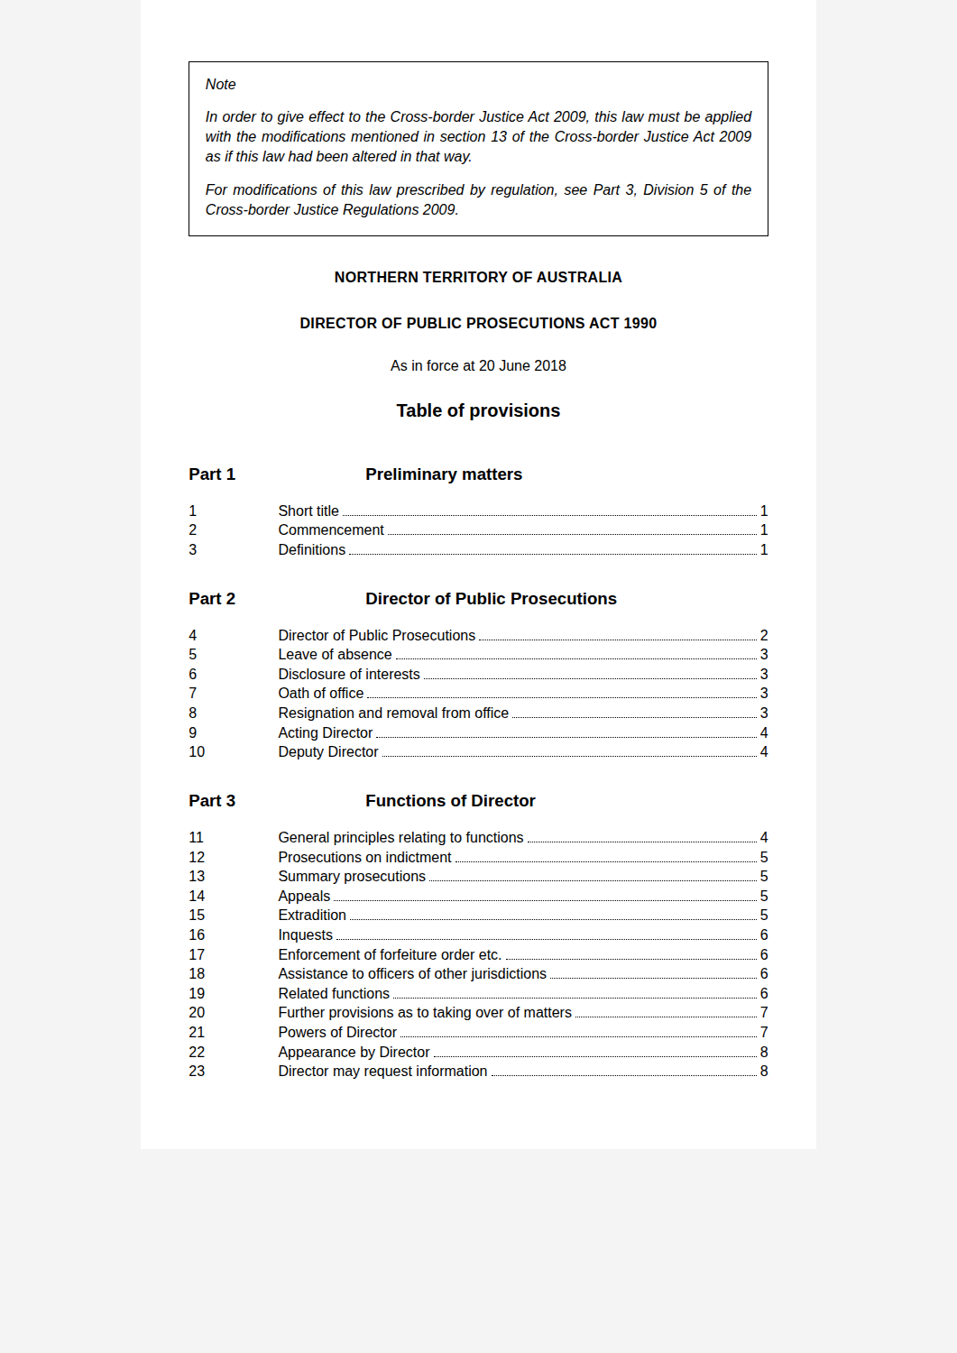Note
In order to give effect to the Cross-border Justice Act 2009, this law must be applied with the modifications mentioned in section 13 of the Cross-border Justice Act 2009 as if this law had been altered in that way.
For modifications of this law prescribed by regulation, see Part 3, Division 5 of the Cross-border Justice Regulations 2009.
NORTHERN TERRITORY OF AUSTRALIA
DIRECTOR OF PUBLIC PROSECUTIONS ACT 1990
As in force at 20 June 2018
Table of provisions
Part 1 Preliminary matters
1 Short title 1
2 Commencement 1
3 Definitions 1
Part 2 Director of Public Prosecutions
4 Director of Public Prosecutions 2
5 Leave of absence 3
6 Disclosure of interests 3
7 Oath of office 3
8 Resignation and removal from office 3
9 Acting Director 4
10 Deputy Director 4
Part 3 Functions of Director
11 General principles relating to functions 4
12 Prosecutions on indictment 5
13 Summary prosecutions 5
14 Appeals 5
15 Extradition 5
16 Inquests 6
17 Enforcement of forfeiture order etc. 6
18 Assistance to officers of other jurisdictions 6
19 Related functions 6
20 Further provisions as to taking over of matters 7
21 Powers of Director 7
22 Appearance by Director 8
23 Director may request information 8